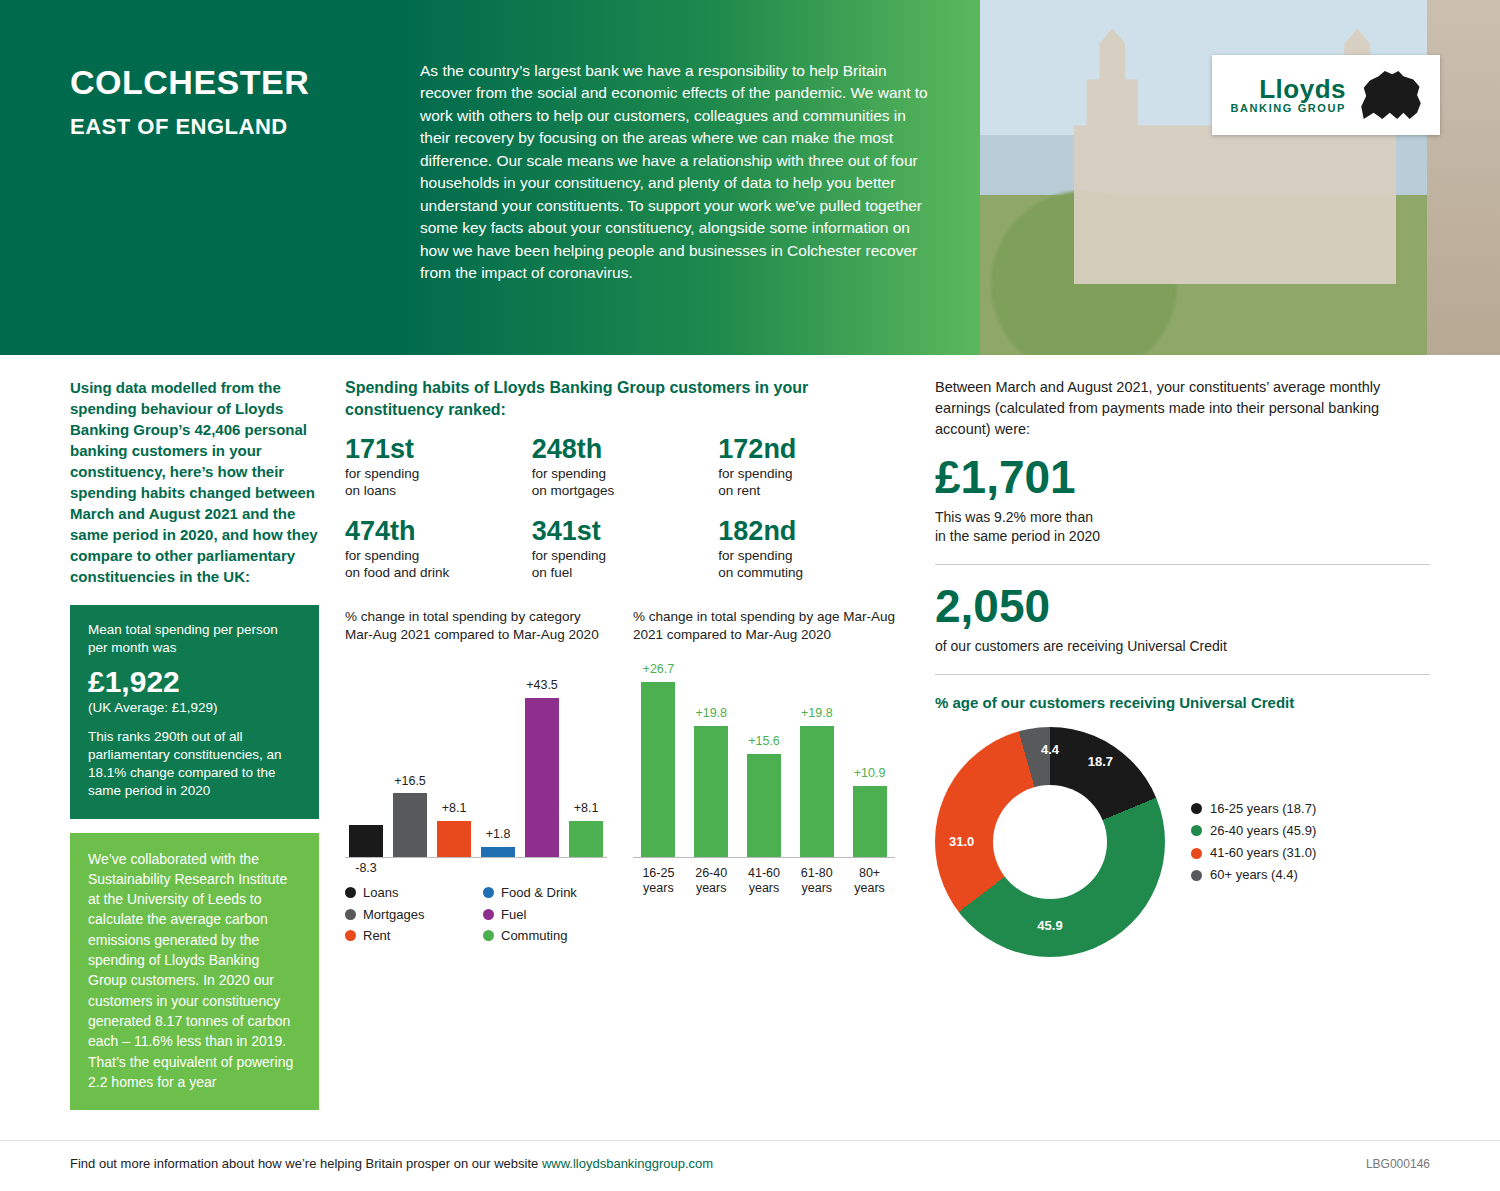COLCHESTER
EAST OF ENGLAND
As the country’s largest bank we have a responsibility to help Britain recover from the social and economic effects of the pandemic. We want to work with others to help our customers, colleagues and communities in their recovery by focusing on the areas where we can make the most difference. Our scale means we have a relationship with three out of four households in your constituency, and plenty of data to help you better understand your constituents. To support your work we’ve pulled together some key facts about your constituency, alongside some information on how we have been helping people and businesses in Colchester recover from the impact of coronavirus.
Lloyds
BANKING GROUP
Using data modelled from the spending behaviour of Lloyds Banking Group’s 42,406 personal banking customers in your constituency, here’s how their spending habits changed between March and August 2021 and the same period in 2020, and how they compare to other parliamentary constituencies in the UK:
Mean total spending per person per month was
£1,922
(UK Average: £1,929)
This ranks 290th out of all parliamentary constituencies, an 18.1% change compared to the same period in 2020
We’ve collaborated with the Sustainability Research Institute at the University of Leeds to calculate the average carbon emissions generated by the spending of Lloyds Banking Group customers. In 2020 our customers in your constituency generated 8.17 tonnes of carbon each – 11.6% less than in 2019. That’s the equivalent of powering 2.2 homes for a year
Spending habits of Lloyds Banking Group customers in your constituency ranked:
171st
for spending
on loans
248th
for spending
on mortgages
172nd
for spending
on rent
474th
for spending
on food and drink
341st
for spending
on fuel
182nd
for spending
on commuting
% change in total spending by category Mar-Aug 2021 compared to Mar-Aug 2020
-8.3
+16.5
+8.1
+1.8
+43.5
+8.1
Loans Food & Drink Mortgages Fuel Rent Commuting
% change in total spending by age Mar-Aug 2021 compared to Mar-Aug 2020
+26.7
+19.8
+15.6
+19.8
+10.9
16-25
years
26-40
years
41-60
years
61-80
years
80+
years
Between March and August 2021, your constituents’ average monthly earnings (calculated from payments made into their personal banking account) were:
£1,701
This was 9.2% more than
in the same period in 2020
2,050
of our customers are receiving Universal Credit
% age of our customers receiving Universal Credit
18.7 45.9 31.0 4.4
16-25 years (18.7) 26-40 years (45.9) 41-60 years (31.0) 60+ years (4.4)
Find out more information about how we’re helping Britain prosper on our website www.lloydsbankinggroup.com
LBG000146